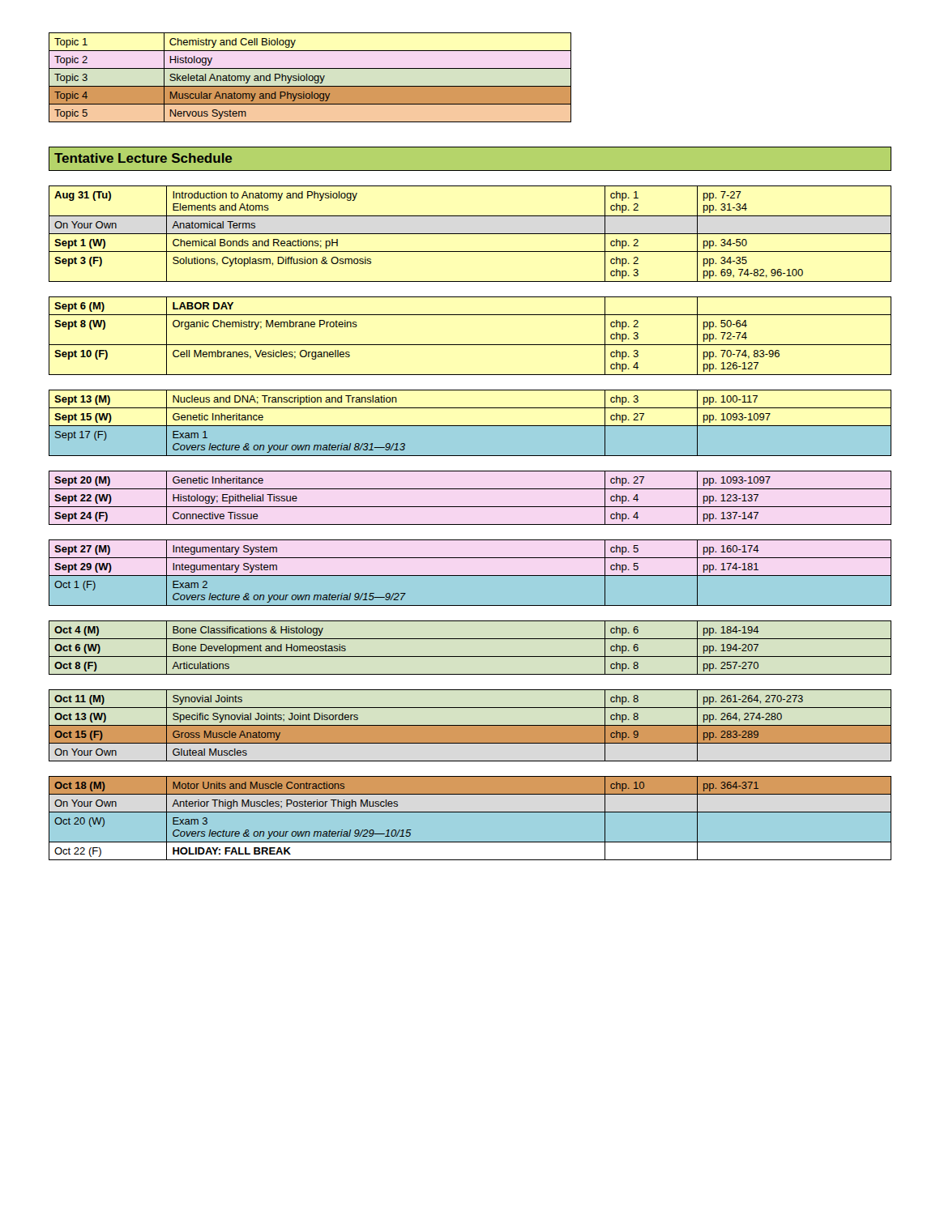| Topic 1 | Chemistry and Cell Biology |
| Topic 2 | Histology |
| Topic 3 | Skeletal Anatomy and Physiology |
| Topic 4 | Muscular Anatomy and Physiology |
| Topic 5 | Nervous System |
| Tentative Lecture Schedule |
| Aug 31 (Tu) | Introduction to Anatomy and Physiology Elements and Atoms | chp. 1 chp. 2 | pp. 7-27 pp. 31-34 |
| On Your Own | Anatomical Terms | | |
| Sept 1 (W) | Chemical Bonds and Reactions; pH | chp. 2 | pp. 34-50 |
| Sept 3 (F) | Solutions, Cytoplasm, Diffusion & Osmosis | chp. 2 chp. 3 | pp. 34-35 pp. 69, 74-82, 96-100 |
| Sept 6 (M) | LABOR DAY | | |
| Sept 8 (W) | Organic Chemistry; Membrane Proteins | chp. 2 chp. 3 | pp. 50-64 pp. 72-74 |
| Sept 10 (F) | Cell Membranes, Vesicles; Organelles | chp. 3 chp. 4 | pp. 70-74, 83-96 pp. 126-127 |
| Sept 13 (M) | Nucleus and DNA; Transcription and Translation | chp. 3 | pp. 100-117 |
| Sept 15 (W) | Genetic Inheritance | chp. 27 | pp. 1093-1097 |
| Sept 17 (F) | Exam 1 Covers lecture & on your own material 8/31—9/13 | | |
| Sept 20 (M) | Genetic Inheritance | chp. 27 | pp. 1093-1097 |
| Sept 22 (W) | Histology; Epithelial Tissue | chp. 4 | pp. 123-137 |
| Sept 24 (F) | Connective Tissue | chp. 4 | pp. 137-147 |
| Sept 27 (M) | Integumentary System | chp. 5 | pp. 160-174 |
| Sept 29 (W) | Integumentary System | chp. 5 | pp. 174-181 |
| Oct 1 (F) | Exam 2 Covers lecture & on your own material 9/15—9/27 | | |
| Oct 4 (M) | Bone Classifications & Histology | chp. 6 | pp. 184-194 |
| Oct 6 (W) | Bone Development and Homeostasis | chp. 6 | pp. 194-207 |
| Oct 8 (F) | Articulations | chp. 8 | pp. 257-270 |
| Oct 11 (M) | Synovial Joints | chp. 8 | pp. 261-264, 270-273 |
| Oct 13 (W) | Specific Synovial Joints; Joint Disorders | chp. 8 | pp. 264, 274-280 |
| Oct 15 (F) | Gross Muscle Anatomy | chp. 9 | pp. 283-289 |
| On Your Own | Gluteal Muscles | | |
| Oct 18 (M) | Motor Units and Muscle Contractions | chp. 10 | pp. 364-371 |
| On Your Own | Anterior Thigh Muscles; Posterior Thigh Muscles | | |
| Oct 20 (W) | Exam 3 Covers lecture & on your own material 9/29—10/15 | | |
| Oct 22 (F) | HOLIDAY: FALL BREAK | | |